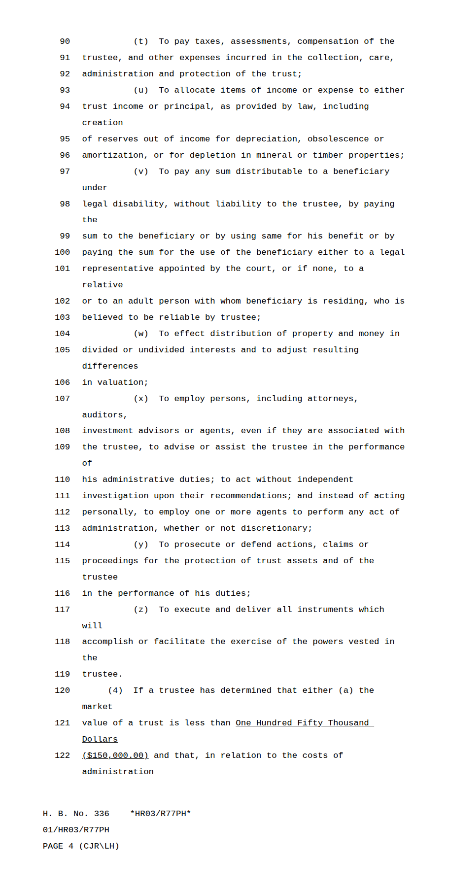90 (t) To pay taxes, assessments, compensation of the
91 trustee, and other expenses incurred in the collection, care,
92 administration and protection of the trust;
93 (u) To allocate items of income or expense to either
94 trust income or principal, as provided by law, including creation
95 of reserves out of income for depreciation, obsolescence or
96 amortization, or for depletion in mineral or timber properties;
97 (v) To pay any sum distributable to a beneficiary under
98 legal disability, without liability to the trustee, by paying the
99 sum to the beneficiary or by using same for his benefit or by
100 paying the sum for the use of the beneficiary either to a legal
101 representative appointed by the court, or if none, to a relative
102 or to an adult person with whom beneficiary is residing, who is
103 believed to be reliable by trustee;
104 (w) To effect distribution of property and money in
105 divided or undivided interests and to adjust resulting differences
106 in valuation;
107 (x) To employ persons, including attorneys, auditors,
108 investment advisors or agents, even if they are associated with
109 the trustee, to advise or assist the trustee in the performance of
110 his administrative duties; to act without independent
111 investigation upon their recommendations; and instead of acting
112 personally, to employ one or more agents to perform any act of
113 administration, whether or not discretionary;
114 (y) To prosecute or defend actions, claims or
115 proceedings for the protection of trust assets and of the trustee
116 in the performance of his duties;
117 (z) To execute and deliver all instruments which will
118 accomplish or facilitate the exercise of the powers vested in the
119 trustee.
120 (4) If a trustee has determined that either (a) the market
121 value of a trust is less than One Hundred Fifty Thousand Dollars
122($150,000.00) and that, in relation to the costs of administration
H. B. No. 336 *HR03/R77PH* 01/HR03/R77PH PAGE 4 (CJR\LH)